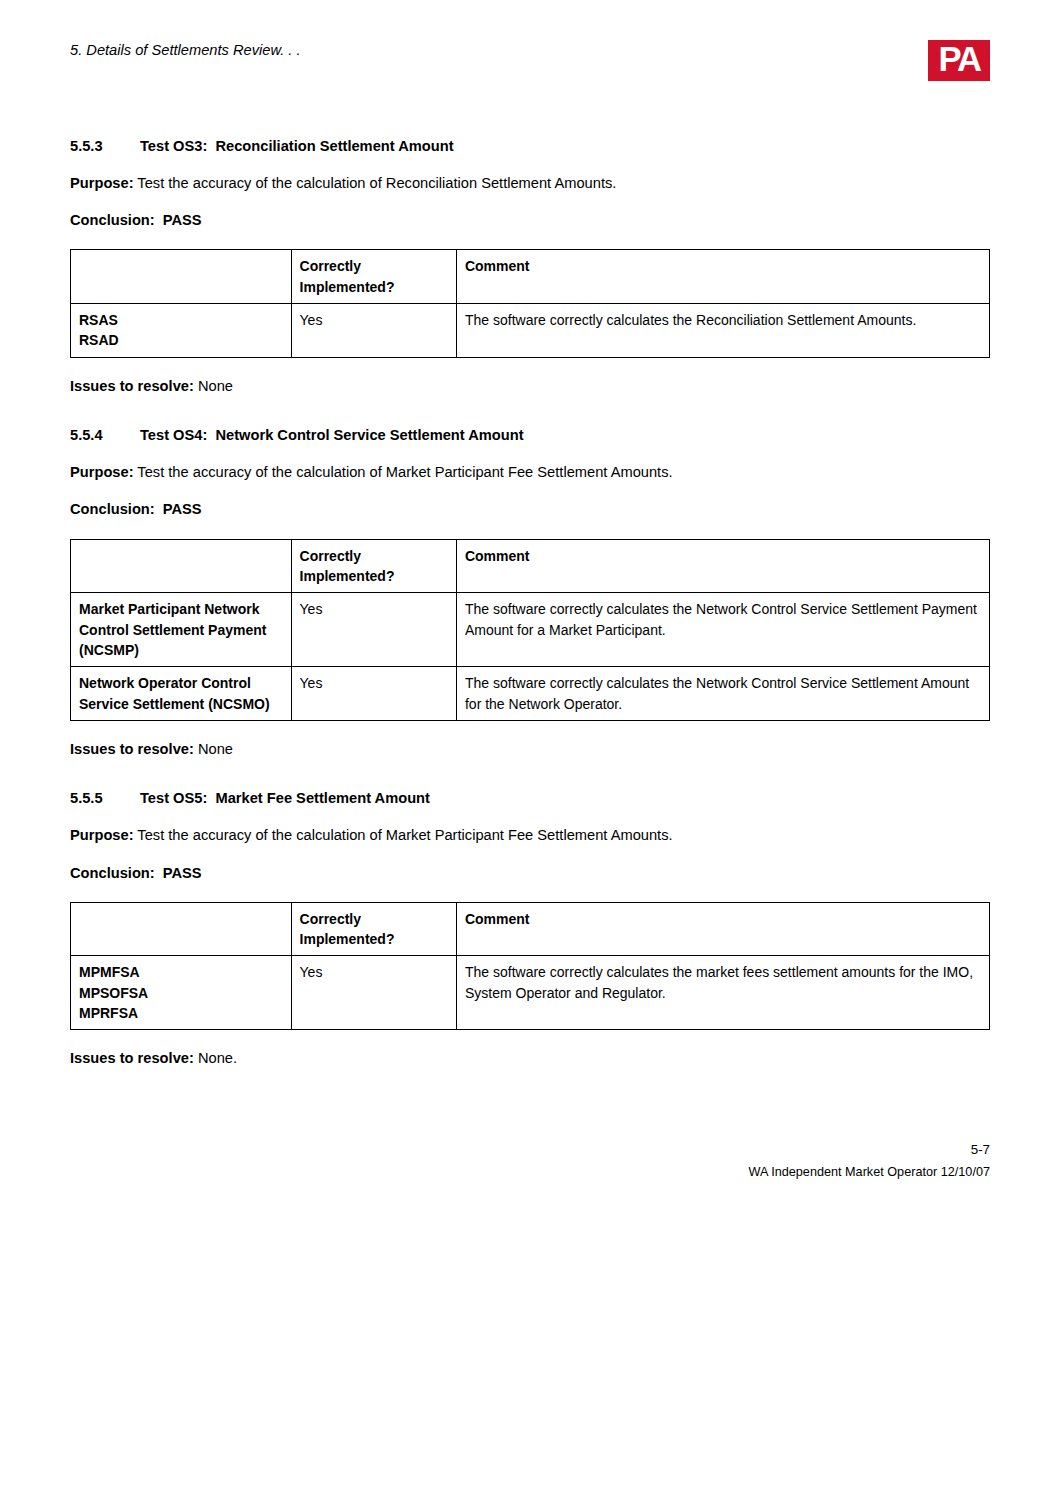5. Details of Settlements Review. . .
PA
5.5.3 Test OS3: Reconciliation Settlement Amount
Purpose: Test the accuracy of the calculation of Reconciliation Settlement Amounts.
Conclusion: PASS
| | Correctly Implemented? | Comment |
| --- | --- | --- |
| RSAS RSAD | Yes | The software correctly calculates the Reconciliation Settlement Amounts. |
Issues to resolve: None
5.5.4 Test OS4: Network Control Service Settlement Amount
Purpose: Test the accuracy of the calculation of Market Participant Fee Settlement Amounts.
Conclusion: PASS
| | Correctly Implemented? | Comment |
| --- | --- | --- |
| Market Participant Network Control Settlement Payment (NCSMP) | Yes | The software correctly calculates the Network Control Service Settlement Payment Amount for a Market Participant. |
| Network Operator Control Service Settlement (NCSMO) | Yes | The software correctly calculates the Network Control Service Settlement Amount for the Network Operator. |
Issues to resolve: None
5.5.5 Test OS5: Market Fee Settlement Amount
Purpose: Test the accuracy of the calculation of Market Participant Fee Settlement Amounts.
Conclusion: PASS
| | Correctly Implemented? | Comment |
| --- | --- | --- |
| MPMFSA MPSOFSA MPRFSA | Yes | The software correctly calculates the market fees settlement amounts for the IMO, System Operator and Regulator. |
Issues to resolve: None.
5-7
WA Independent Market Operator 12/10/07